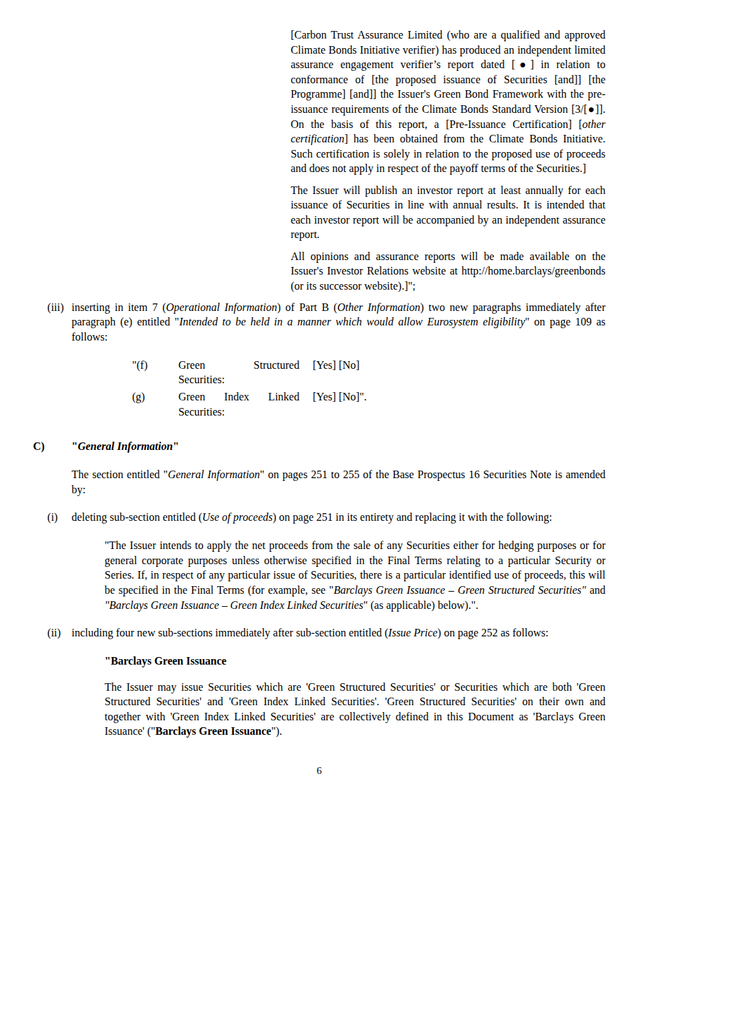[Carbon Trust Assurance Limited (who are a qualified and approved Climate Bonds Initiative verifier) has produced an independent limited assurance engagement verifier’s report dated [●] in relation to conformance of [the proposed issuance of Securities [and]] [the Programme] [and]] the Issuer's Green Bond Framework with the pre-issuance requirements of the Climate Bonds Standard Version [3/[●]]. On the basis of this report, a [Pre-Issuance Certification] [other certification] has been obtained from the Climate Bonds Initiative. Such certification is solely in relation to the proposed use of proceeds and does not apply in respect of the payoff terms of the Securities.]
The Issuer will publish an investor report at least annually for each issuance of Securities in line with annual results. It is intended that each investor report will be accompanied by an independent assurance report.
All opinions and assurance reports will be made available on the Issuer's Investor Relations website at http://home.barclays/greenbonds (or its successor website).]";
(iii) inserting in item 7 (Operational Information) of Part B (Other Information) two new paragraphs immediately after paragraph (e) entitled "Intended to be held in a manner which would allow Eurosystem eligibility" on page 109 as follows:
| "(f) | Green Structured Securities: | [Yes] [No] |
| (g) | Green Index Linked Securities: | [Yes] [No]". |
C) "General Information"
The section entitled "General Information" on pages 251 to 255 of the Base Prospectus 16 Securities Note is amended by:
(i) deleting sub-section entitled (Use of proceeds) on page 251 in its entirety and replacing it with the following:
"The Issuer intends to apply the net proceeds from the sale of any Securities either for hedging purposes or for general corporate purposes unless otherwise specified in the Final Terms relating to a particular Security or Series. If, in respect of any particular issue of Securities, there is a particular identified use of proceeds, this will be specified in the Final Terms (for example, see "Barclays Green Issuance – Green Structured Securities" and "Barclays Green Issuance – Green Index Linked Securities" (as applicable) below).".
(ii) including four new sub-sections immediately after sub-section entitled (Issue Price) on page 252 as follows:
"Barclays Green Issuance
The Issuer may issue Securities which are 'Green Structured Securities' or Securities which are both 'Green Structured Securities' and 'Green Index Linked Securities'. 'Green Structured Securities' on their own and together with 'Green Index Linked Securities' are collectively defined in this Document as 'Barclays Green Issuance' ("Barclays Green Issuance").
6